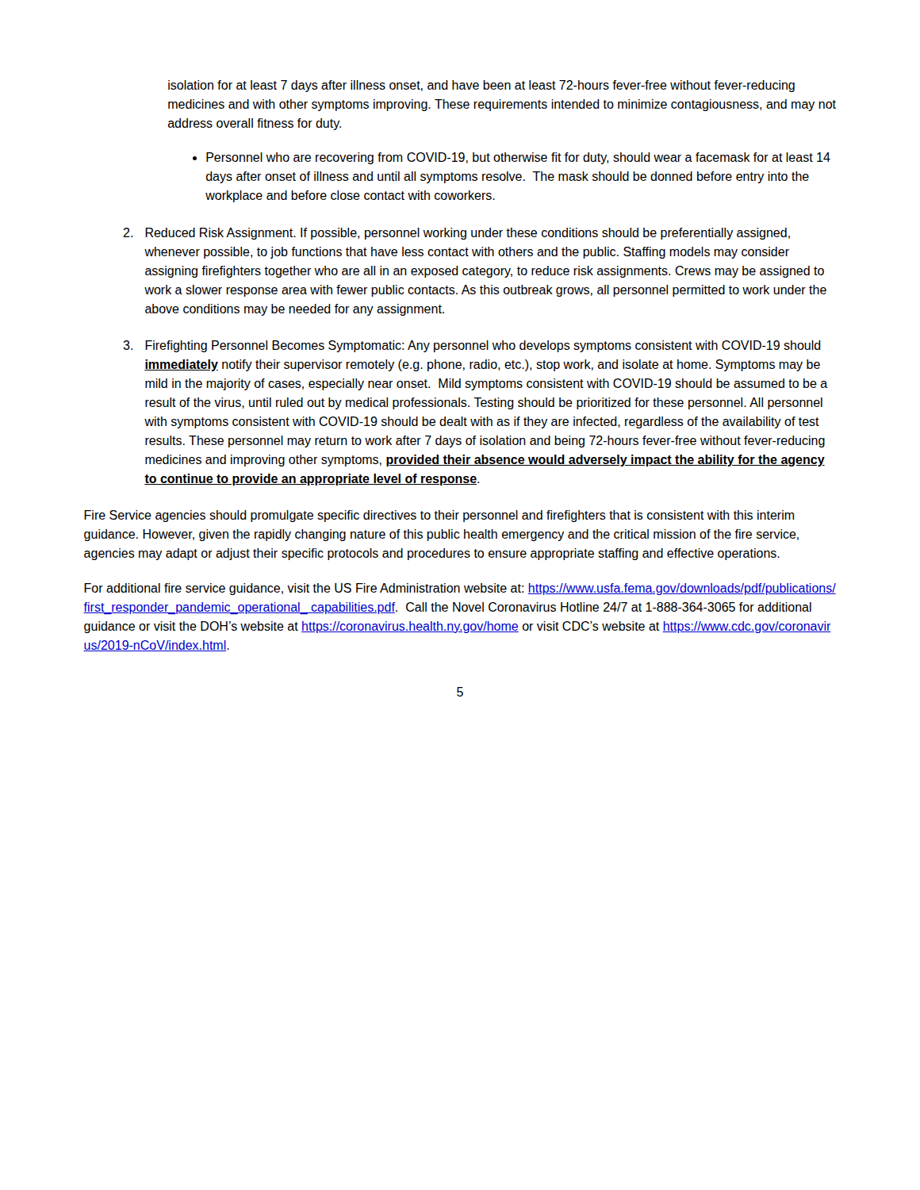isolation for at least 7 days after illness onset, and have been at least 72-hours fever-free without fever-reducing medicines and with other symptoms improving. These requirements intended to minimize contagiousness, and may not address overall fitness for duty.
Personnel who are recovering from COVID-19, but otherwise fit for duty, should wear a facemask for at least 14 days after onset of illness and until all symptoms resolve. The mask should be donned before entry into the workplace and before close contact with coworkers.
Reduced Risk Assignment. If possible, personnel working under these conditions should be preferentially assigned, whenever possible, to job functions that have less contact with others and the public. Staffing models may consider assigning firefighters together who are all in an exposed category, to reduce risk assignments. Crews may be assigned to work a slower response area with fewer public contacts. As this outbreak grows, all personnel permitted to work under the above conditions may be needed for any assignment.
Firefighting Personnel Becomes Symptomatic: Any personnel who develops symptoms consistent with COVID-19 should immediately notify their supervisor remotely (e.g. phone, radio, etc.), stop work, and isolate at home. Symptoms may be mild in the majority of cases, especially near onset. Mild symptoms consistent with COVID-19 should be assumed to be a result of the virus, until ruled out by medical professionals. Testing should be prioritized for these personnel. All personnel with symptoms consistent with COVID-19 should be dealt with as if they are infected, regardless of the availability of test results. These personnel may return to work after 7 days of isolation and being 72-hours fever-free without fever-reducing medicines and improving other symptoms, provided their absence would adversely impact the ability for the agency to continue to provide an appropriate level of response.
Fire Service agencies should promulgate specific directives to their personnel and firefighters that is consistent with this interim guidance. However, given the rapidly changing nature of this public health emergency and the critical mission of the fire service, agencies may adapt or adjust their specific protocols and procedures to ensure appropriate staffing and effective operations.
For additional fire service guidance, visit the US Fire Administration website at: https://www.usfa.fema.gov/downloads/pdf/publications/first_responder_pandemic_operational_ capabilities.pdf. Call the Novel Coronavirus Hotline 24/7 at 1-888-364-3065 for additional guidance or visit the DOH’s website at https://coronavirus.health.ny.gov/home or visit CDC’s website at https://www.cdc.gov/coronavirus/2019-nCoV/index.html.
5